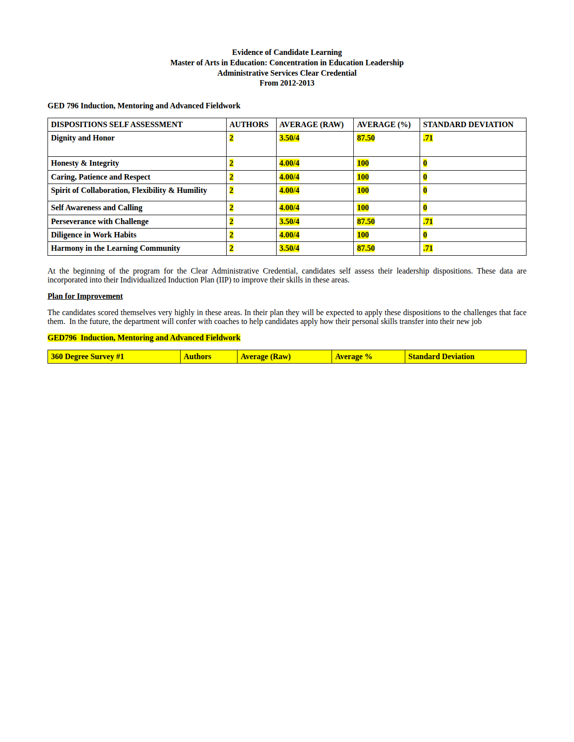Evidence of Candidate Learning
Master of Arts in Education: Concentration in Education Leadership
Administrative Services Clear Credential
From 2012-2013
GED 796 Induction, Mentoring and Advanced Fieldwork
| DISPOSITIONS SELF ASSESSMENT | AUTHORS | AVERAGE (RAW) | AVERAGE (%) | STANDARD DEVIATION |
| --- | --- | --- | --- | --- |
| Dignity and Honor | 2 | 3.50/4 | 87.50 | .71 |
| Honesty & Integrity | 2 | 4.00/4 | 100 | 0 |
| Caring, Patience and Respect | 2 | 4.00/4 | 100 | 0 |
| Spirit of Collaboration, Flexibility & Humility | 2 | 4.00/4 | 100 | 0 |
| Self Awareness and Calling | 2 | 4.00/4 | 100 | 0 |
| Perseverance with Challenge | 2 | 3.50/4 | 87.50 | .71 |
| Diligence in Work Habits | 2 | 4.00/4 | 100 | 0 |
| Harmony in the Learning Community | 2 | 3.50/4 | 87.50 | .71 |
At the beginning of the program for the Clear Administrative Credential, candidates self assess their leadership dispositions. These data are incorporated into their Individualized Induction Plan (IIP) to improve their skills in these areas.
Plan for Improvement
The candidates scored themselves very highly in these areas. In their plan they will be expected to apply these dispositions to the challenges that face them. In the future, the department will confer with coaches to help candidates apply how their personal skills transfer into their new job
GED796 Induction, Mentoring and Advanced Fieldwork
| 360 Degree Survey #1 | Authors | Average (Raw) | Average % | Standard Deviation |